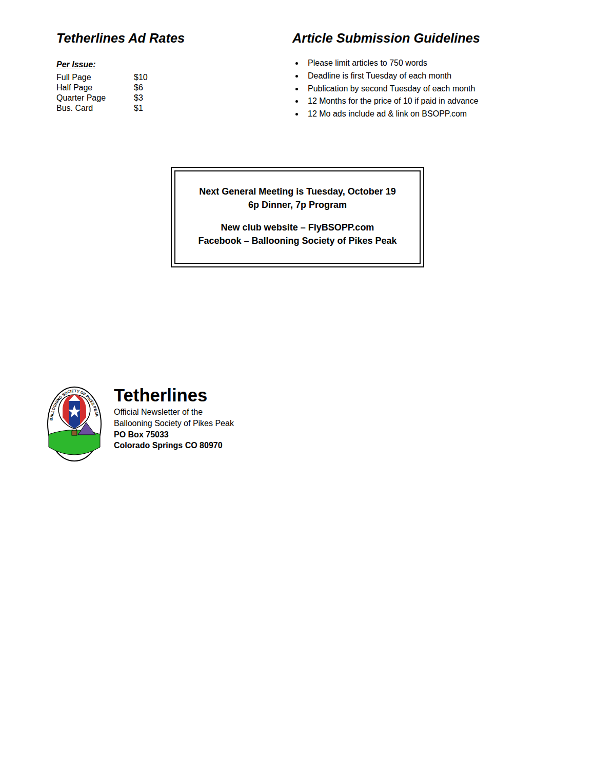Tetherlines Ad Rates
Per Issue:
| Full Page | $10 |
| Half Page | $6 |
| Quarter Page | $3 |
| Bus. Card | $1 |
Article Submission Guidelines
Please limit articles to 750 words
Deadline is first Tuesday of each month
Publication by second Tuesday of each month
12 Months for the price of 10 if paid in advance
12 Mo ads include ad & link on BSOPP.com
Next General Meeting is Tuesday, October 19
6p Dinner, 7p Program
New club website – FlyBSOPP.com
Facebook – Ballooning Society of Pikes Peak
BALLOONING SOCIETY OF PIKES PEAK
Tetherlines
Official Newsletter of the
Ballooning Society of Pikes Peak
PO Box 75033
Colorado Springs CO 80970